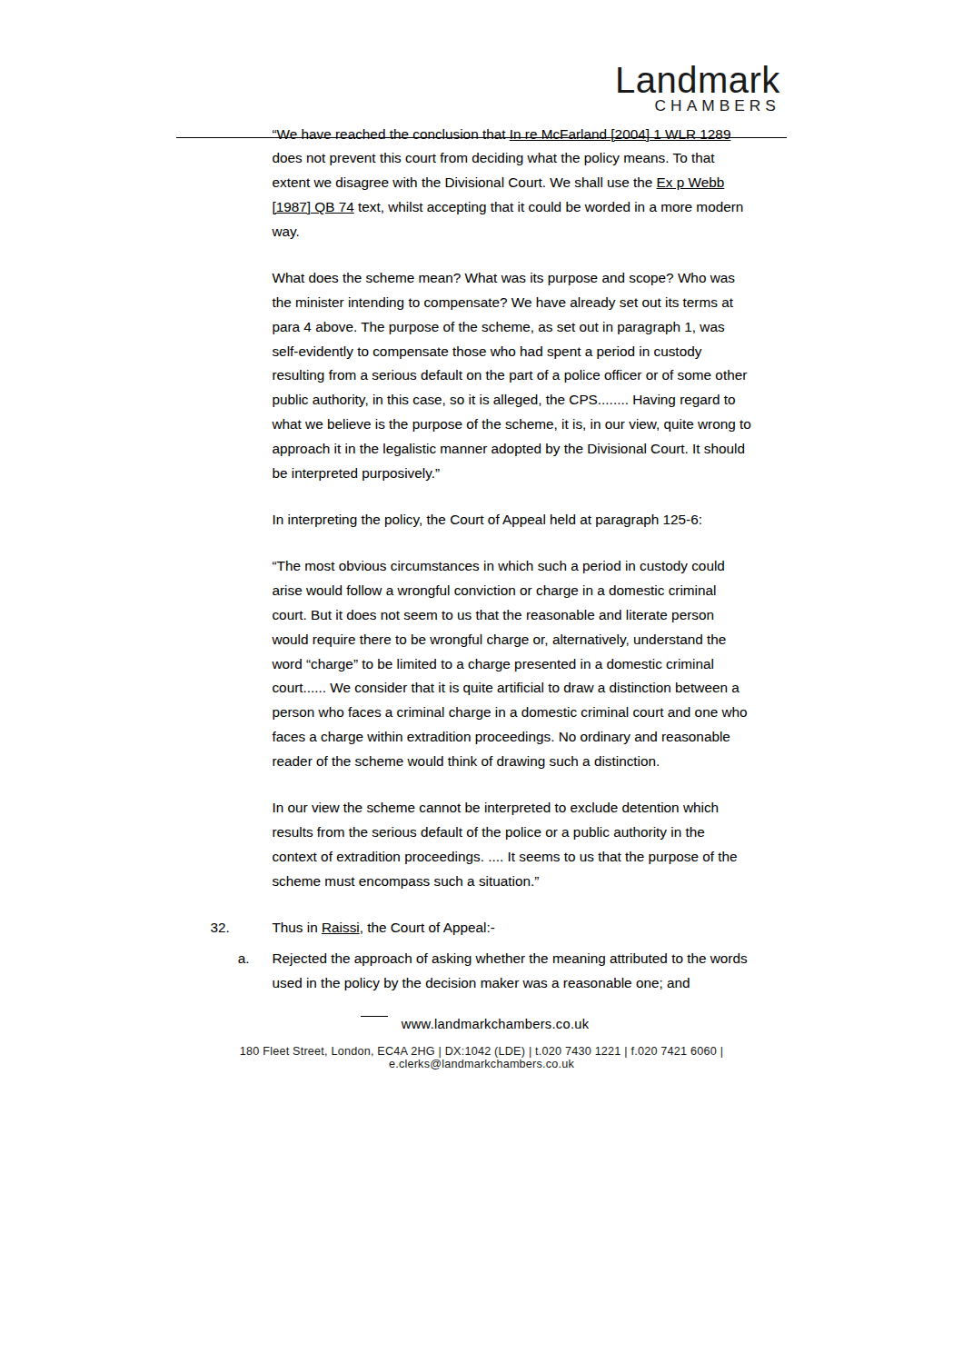Landmark
CHAMBERS
“We have reached the conclusion that In re McFarland [2004] 1 WLR 1289 does not prevent this court from deciding what the policy means. To that extent we disagree with the Divisional Court. We shall use the Ex p Webb [1987] QB 74 text, whilst accepting that it could be worded in a more modern way.
What does the scheme mean? What was its purpose and scope? Who was the minister intending to compensate? We have already set out its terms at para 4 above. The purpose of the scheme, as set out in paragraph 1, was self-evidently to compensate those who had spent a period in custody resulting from a serious default on the part of a police officer or of some other public authority, in this case, so it is alleged, the CPS........ Having regard to what we believe is the purpose of the scheme, it is, in our view, quite wrong to approach it in the legalistic manner adopted by the Divisional Court. It should be interpreted purposively.”
In interpreting the policy, the Court of Appeal held at paragraph 125-6:
“The most obvious circumstances in which such a period in custody could arise would follow a wrongful conviction or charge in a domestic criminal court. But it does not seem to us that the reasonable and literate person would require there to be wrongful charge or, alternatively, understand the word “charge” to be limited to a charge presented in a domestic criminal court...... We consider that it is quite artificial to draw a distinction between a person who faces a criminal charge in a domestic criminal court and one who faces a charge within extradition proceedings. No ordinary and reasonable reader of the scheme would think of drawing such a distinction.
In our view the scheme cannot be interpreted to exclude detention which results from the serious default of the police or a public authority in the context of extradition proceedings. .... It seems to us that the purpose of the scheme must encompass such a situation.”
32.
Thus in Raissi, the Court of Appeal:-
a.
Rejected the approach of asking whether the meaning attributed to the words used in the policy by the decision maker was a reasonable one; and
www.landmarkchambers.co.uk
180 Fleet Street, London, EC4A 2HG | DX:1042 (LDE) | t.020 7430 1221 | f.020 7421 6060 | e.clerks@landmarkchambers.co.uk